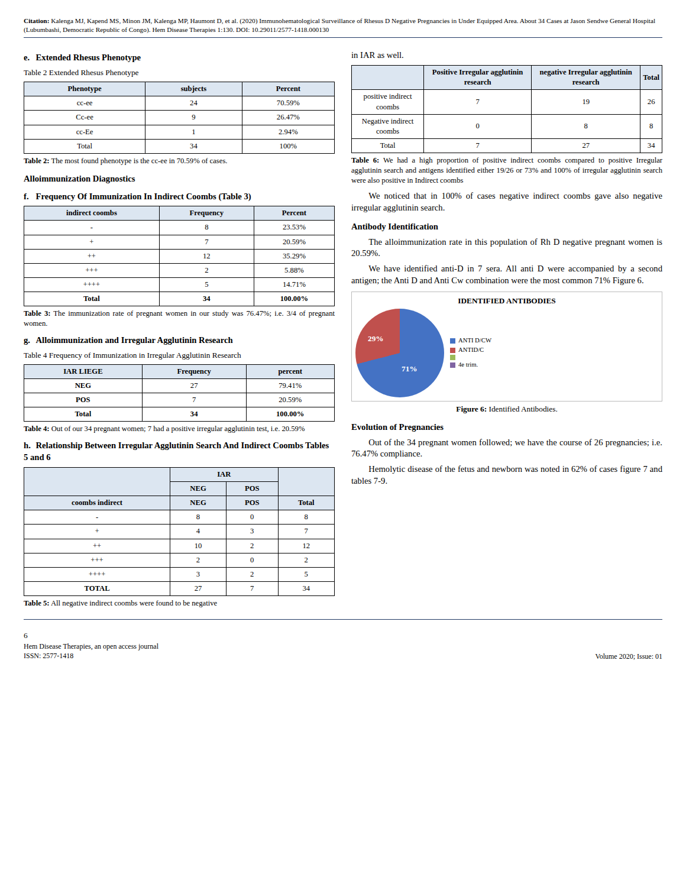Citation: Kalenga MJ, Kapend MS, Minon JM, Kalenga MP, Haumont D, et al. (2020) Immunohematological Surveillance of Rhesus D Negative Pregnancies in Under Equipped Area. About 34 Cases at Jason Sendwe General Hospital (Lubumbashi, Democratic Republic of Congo). Hem Disease Therapies 1:130. DOI: 10.29011/2577-1418.000130
e. Extended Rhesus Phenotype
Table 2 Extended Rhesus Phenotype
| Phenotype | subjects | Percent |
| --- | --- | --- |
| cc-ee | 24 | 70.59% |
| Cc-ee | 9 | 26.47% |
| cc-Ee | 1 | 2.94% |
| Total | 34 | 100% |
Table 2: The most found phenotype is the cc-ee in 70.59% of cases.
Alloimmunization Diagnostics
f. Frequency Of Immunization In Indirect Coombs (Table 3)
| indirect coombs | Frequency | Percent |
| --- | --- | --- |
| - | 8 | 23.53% |
| + | 7 | 20.59% |
| ++ | 12 | 35.29% |
| +++ | 2 | 5.88% |
| ++++ | 5 | 14.71% |
| Total | 34 | 100.00% |
Table 3: The immunization rate of pregnant women in our study was 76.47%; i.e. 3/4 of pregnant women.
g. Alloimmunization and Irregular Agglutinin Research
Table 4 Frequency of Immunization in Irregular Agglutinin Research
| IAR LIEGE | Frequency | percent |
| --- | --- | --- |
| NEG | 27 | 79.41% |
| POS | 7 | 20.59% |
| Total | 34 | 100.00% |
Table 4: Out of our 34 pregnant women; 7 had a positive irregular agglutinin test, i.e. 20.59%
h. Relationship Between Irregular Agglutinin Search And Indirect Coombs Tables 5 and 6
| | IAR | |
| --- | --- | --- |
| NEG | POS |
| coombs indirect | NEG | POS | Total |
| - | 8 | 0 | 8 |
| + | 4 | 3 | 7 |
| ++ | 10 | 2 | 12 |
| +++ | 2 | 0 | 2 |
| ++++ | 3 | 2 | 5 |
| TOTAL | 27 | 7 | 34 |
Table 5: All negative indirect coombs were found to be negative
in IAR as well.
| | Positive Irregular agglutinin research | negative Irregular agglutinin research | Total |
| --- | --- | --- | --- |
| positive indirect coombs | 7 | 19 | 26 |
| Negative indirect coombs | 0 | 8 | 8 |
| Total | 7 | 27 | 34 |
Table 6: We had a high proportion of positive indirect coombs compared to positive Irregular agglutinin search and antigens identified either 19/26 or 73% and 100% of irregular agglutinin search were also positive in Indirect coombs
We noticed that in 100% of cases negative indirect coombs gave also negative irregular agglutinin search.
Antibody Identification
The alloimmunization rate in this population of Rh D negative pregnant women is 20.59%.
We have identified anti-D in 7 sera. All anti D were accompanied by a second antigen; the Anti D and Anti Cw combination were the most common 71% Figure 6.
IDENTIFIED ANTIBODIES
71% 29%
ANTI D/CW
ANTID/C
4e trim.
Figure 6: Identified Antibodies.
Evolution of Pregnancies
Out of the 34 pregnant women followed; we have the course of 26 pregnancies; i.e. 76.47% compliance.
Hemolytic disease of the fetus and newborn was noted in 62% of cases figure 7 and tables 7-9.
6
Hem Disease Therapies, an open access journal
ISSN: 2577-1418
Volume 2020; Issue: 01